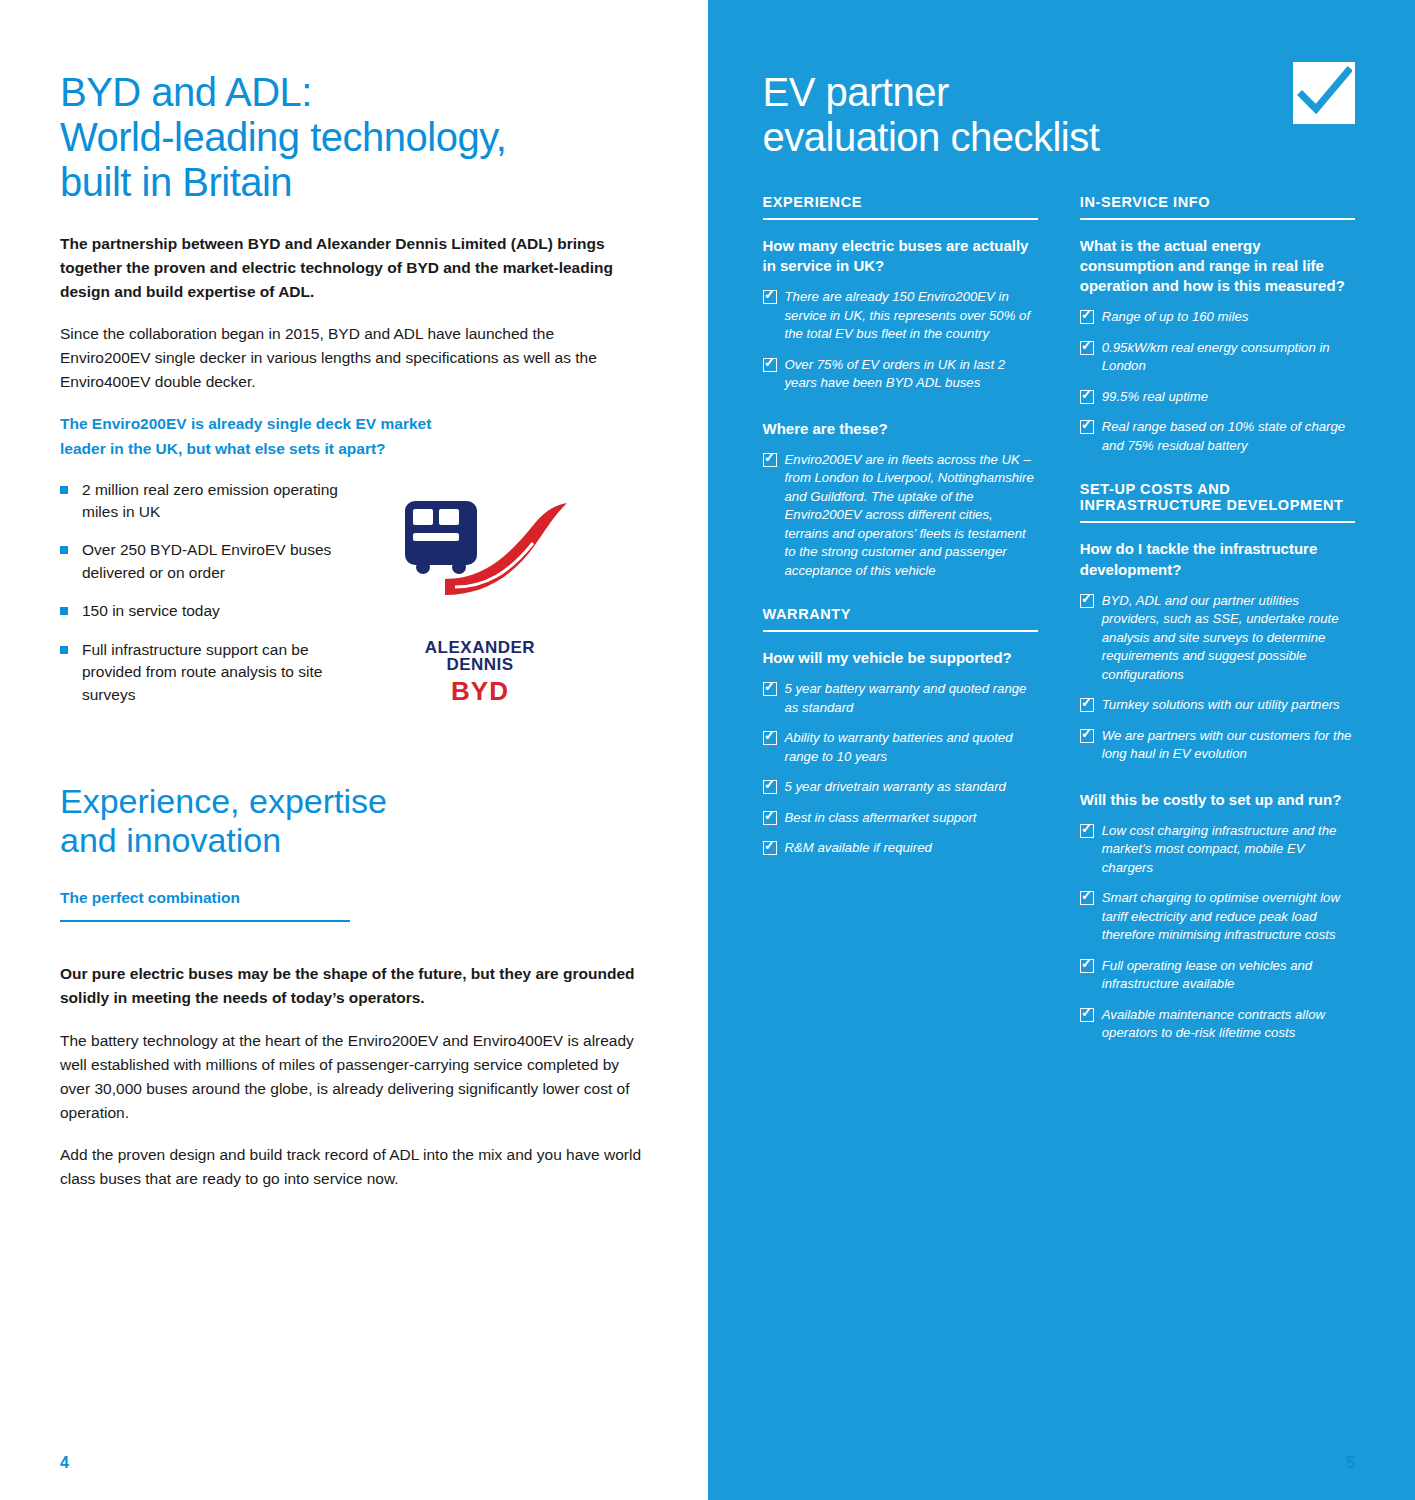BYD and ADL:
World-leading technology,
built in Britain
The partnership between BYD and Alexander Dennis Limited (ADL) brings together the proven and electric technology of BYD and the market-leading design and build expertise of ADL.
Since the collaboration began in 2015, BYD and ADL have launched the Enviro200EV single decker in various lengths and specifications as well as the Enviro400EV double decker.
The Enviro200EV is already single deck EV market
leader in the UK, but what else sets it apart?
2 million real zero emission operating miles in UK
Over 250 BYD-ADL EnviroEV buses delivered or on order
150 in service today
Full infrastructure support can be provided from route analysis to site surveys
ALEXANDER
DENNIS
BYD
Experience, expertise
and innovation
The perfect combination
Our pure electric buses may be the shape of the future, but they are grounded solidly in meeting the needs of today’s operators.
The battery technology at the heart of the Enviro200EV and Enviro400EV is already well established with millions of miles of passenger-carrying service completed by over 30,000 buses around the globe, is already delivering significantly lower cost of operation.
Add the proven design and build track record of ADL into the mix and you have world class buses that are ready to go into service now.
4
EV partner
evaluation checklist
EXPERIENCE
How many electric buses are actually in service in UK?
✓There are already 150 Enviro200EV in service in UK, this represents over 50% of the total EV bus fleet in the country
✓Over 75% of EV orders in UK in last 2 years have been BYD ADL buses
Where are these?
✓Enviro200EV are in fleets across the UK – from London to Liverpool, Nottinghamshire and Guildford. The uptake of the Enviro200EV across different cities, terrains and operators’ fleets is testament to the strong customer and passenger acceptance of this vehicle
WARRANTY
How will my vehicle be supported?
✓5 year battery warranty and quoted range as standard
✓Ability to warranty batteries and quoted range to 10 years
✓5 year drivetrain warranty as standard
✓Best in class aftermarket support
✓R&M available if required
IN-SERVICE INFO
What is the actual energy consumption and range in real life operation and how is this measured?
✓Range of up to 160 miles
✓0.95kW/km real energy consumption in London
✓99.5% real uptime
✓Real range based on 10% state of charge and 75% residual battery
SET-UP COSTS AND INFRASTRUCTURE DEVELOPMENT
How do I tackle the infrastructure development?
✓BYD, ADL and our partner utilities providers, such as SSE, undertake route analysis and site surveys to determine requirements and suggest possible configurations
✓Turnkey solutions with our utility partners
✓We are partners with our customers for the long haul in EV evolution
Will this be costly to set up and run?
✓Low cost charging infrastructure and the market’s most compact, mobile EV chargers
✓Smart charging to optimise overnight low tariff electricity and reduce peak load therefore minimising infrastructure costs
✓Full operating lease on vehicles and infrastructure available
✓Available maintenance contracts allow operators to de-risk lifetime costs
5